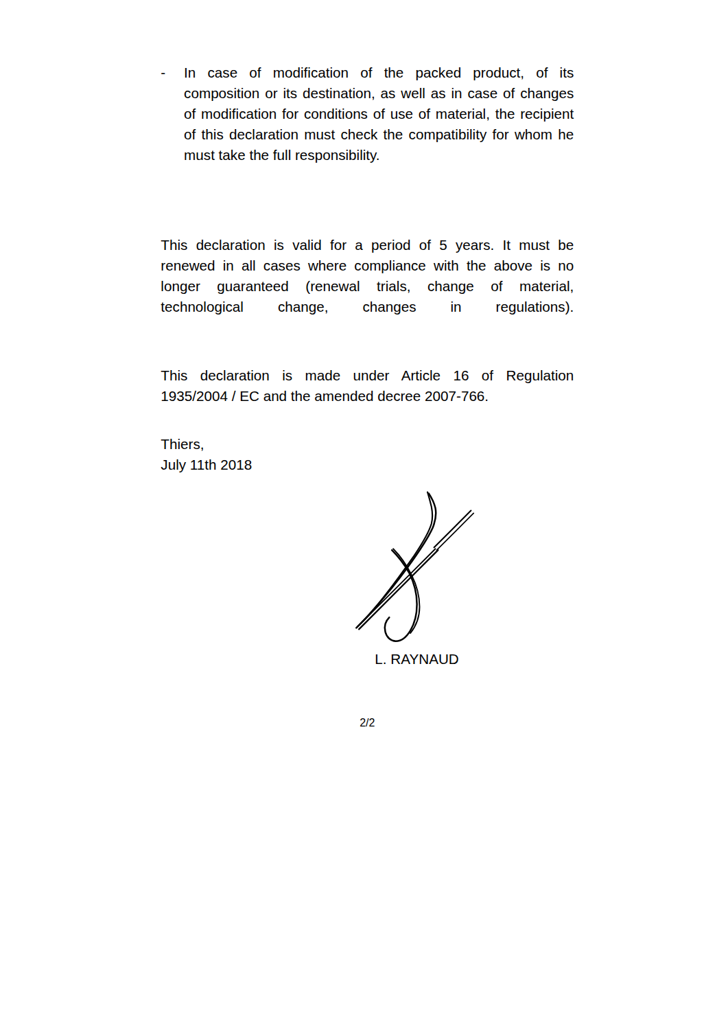-
In case of modification of the packed product, of its composition or its destination, as well as in case of changes of modification for conditions of use of material, the recipient of this declaration must check the compatibility for whom he must take the full responsibility.
This declaration is valid for a period of 5 years. It must be renewed in all cases where compliance with the above is no longer guaranteed (renewal trials, change of material, technological change, changes in regulations).
This declaration is made under Article 16 of Regulation 1935/2004 / EC and the amended decree 2007-766.
Thiers,
July 11th 2018
L. RAYNAUD
2/2